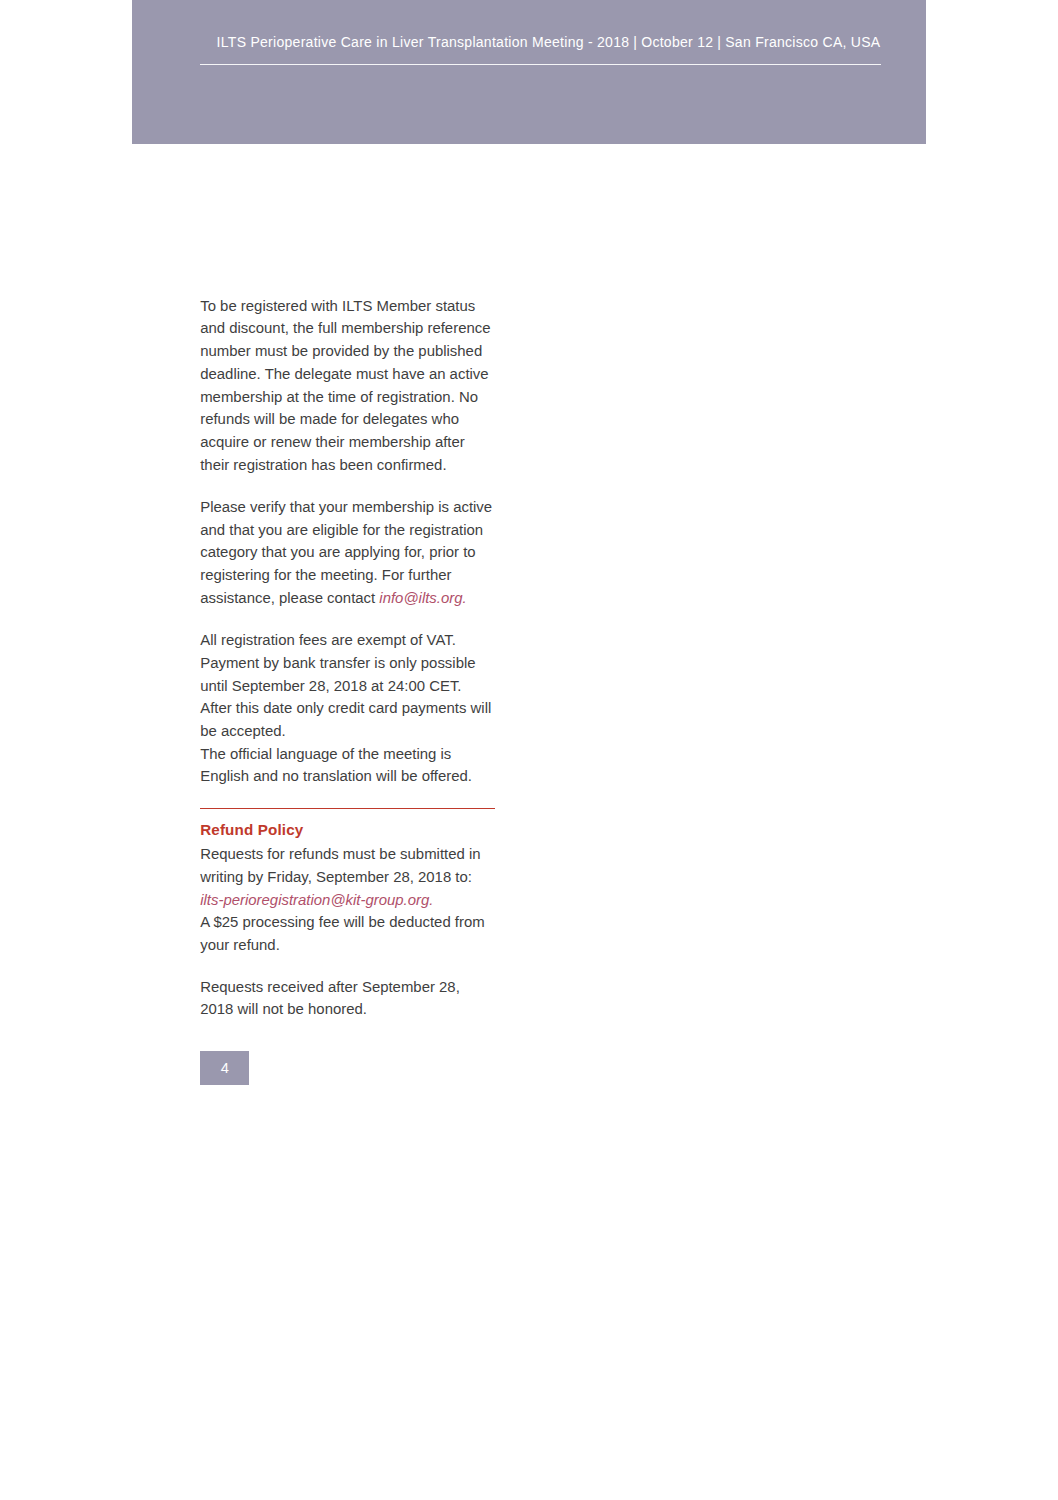ILTS Perioperative Care in Liver Transplantation Meeting - 2018|October 12|San Francisco CA, USA
To be registered with ILTS Member status and discount, the full membership reference number must be provided by the published deadline. The delegate must have an active membership at the time of registration. No refunds will be made for delegates who acquire or renew their membership after their registration has been confirmed.
Please verify that your membership is active and that you are eligible for the registration category that you are applying for, prior to registering for the meeting. For further assistance, please contact info@ilts.org.
All registration fees are exempt of VAT. Payment by bank transfer is only possible until September 28, 2018 at 24:00 CET. After this date only credit card payments will be accepted.
The official language of the meeting is English and no translation will be offered.
Refund Policy
Requests for refunds must be submitted in writing by Friday, September 28, 2018 to:
ilts-perioregistration@kit-group.org.
A $25 processing fee will be deducted from your refund.
Requests received after September 28, 2018 will not be honored.
4